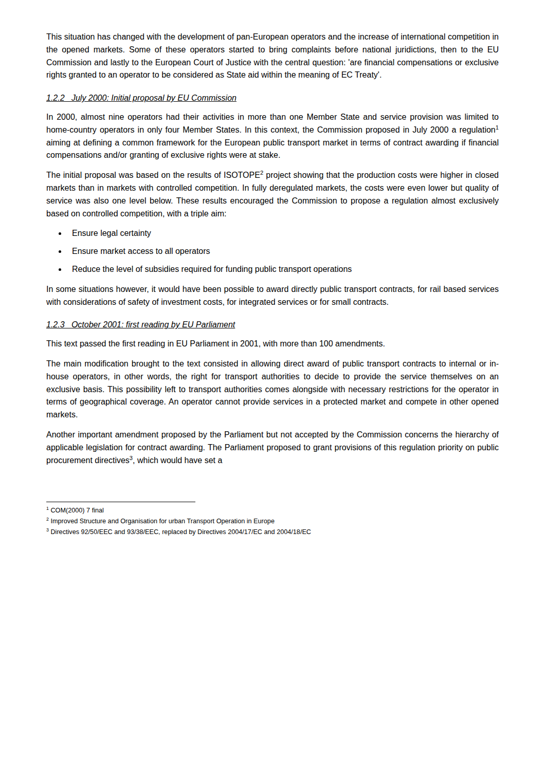This situation has changed with the development of pan-European operators and the increase of international competition in the opened markets. Some of these operators started to bring complaints before national juridictions, then to the EU Commission and lastly to the European Court of Justice with the central question: 'are financial compensations or exclusive rights granted to an operator to be considered as State aid within the meaning of EC Treaty'.
1.2.2 July 2000: Initial proposal by EU Commission
In 2000, almost nine operators had their activities in more than one Member State and service provision was limited to home-country operators in only four Member States. In this context, the Commission proposed in July 2000 a regulation1 aiming at defining a common framework for the European public transport market in terms of contract awarding if financial compensations and/or granting of exclusive rights were at stake.
The initial proposal was based on the results of ISOTOPE2 project showing that the production costs were higher in closed markets than in markets with controlled competition. In fully deregulated markets, the costs were even lower but quality of service was also one level below. These results encouraged the Commission to propose a regulation almost exclusively based on controlled competition, with a triple aim:
Ensure legal certainty
Ensure market access to all operators
Reduce the level of subsidies required for funding public transport operations
In some situations however, it would have been possible to award directly public transport contracts, for rail based services with considerations of safety of investment costs, for integrated services or for small contracts.
1.2.3 October 2001: first reading by EU Parliament
This text passed the first reading in EU Parliament in 2001, with more than 100 amendments.
The main modification brought to the text consisted in allowing direct award of public transport contracts to internal or in-house operators, in other words, the right for transport authorities to decide to provide the service themselves on an exclusive basis. This possibility left to transport authorities comes alongside with necessary restrictions for the operator in terms of geographical coverage. An operator cannot provide services in a protected market and compete in other opened markets.
Another important amendment proposed by the Parliament but not accepted by the Commission concerns the hierarchy of applicable legislation for contract awarding. The Parliament proposed to grant provisions of this regulation priority on public procurement directives3, which would have set a
1 COM(2000) 7 final
2 Improved Structure and Organisation for urban Transport Operation in Europe
3 Directives 92/50/EEC and 93/38/EEC, replaced by Directives 2004/17/EC and 2004/18/EC